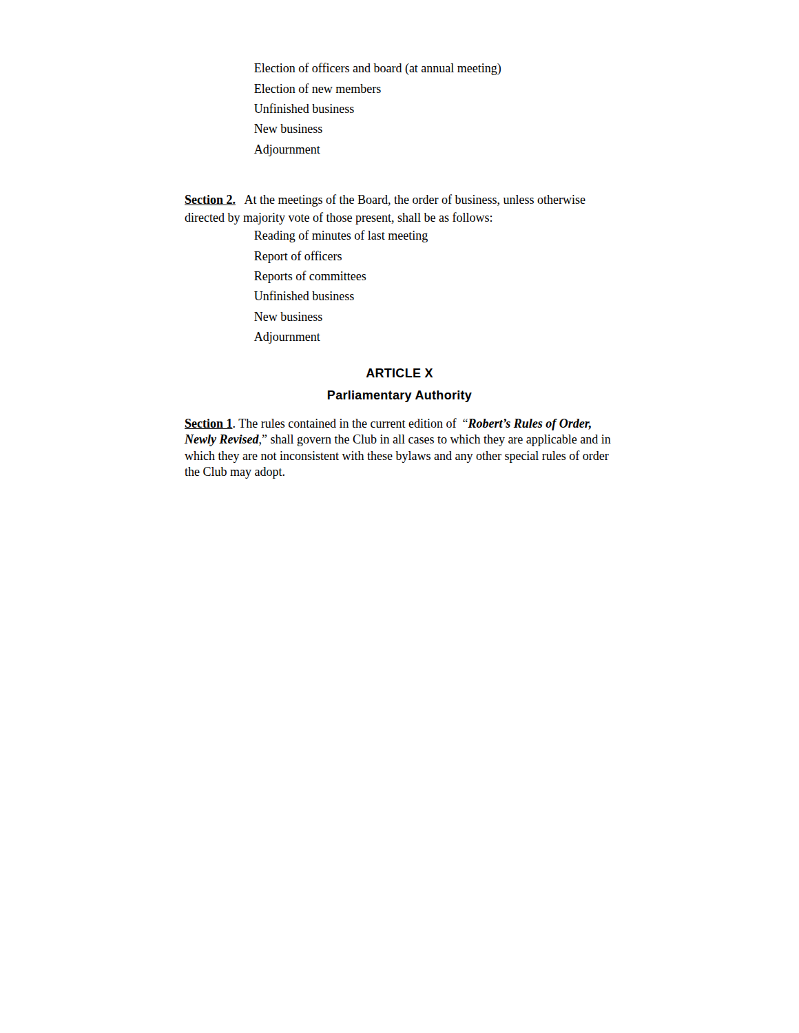Election of officers and board (at annual meeting)
Election of new members
Unfinished business
New business
Adjournment
Section 2. At the meetings of the Board, the order of business, unless otherwise directed by majority vote of those present, shall be as follows:
Reading of minutes of last meeting
Report of officers
Reports of committees
Unfinished business
New business
Adjournment
ARTICLE X
Parliamentary Authority
Section 1. The rules contained in the current edition of “Robert’s Rules of Order, Newly Revised,” shall govern the Club in all cases to which they are applicable and in which they are not inconsistent with these bylaws and any other special rules of order the Club may adopt.